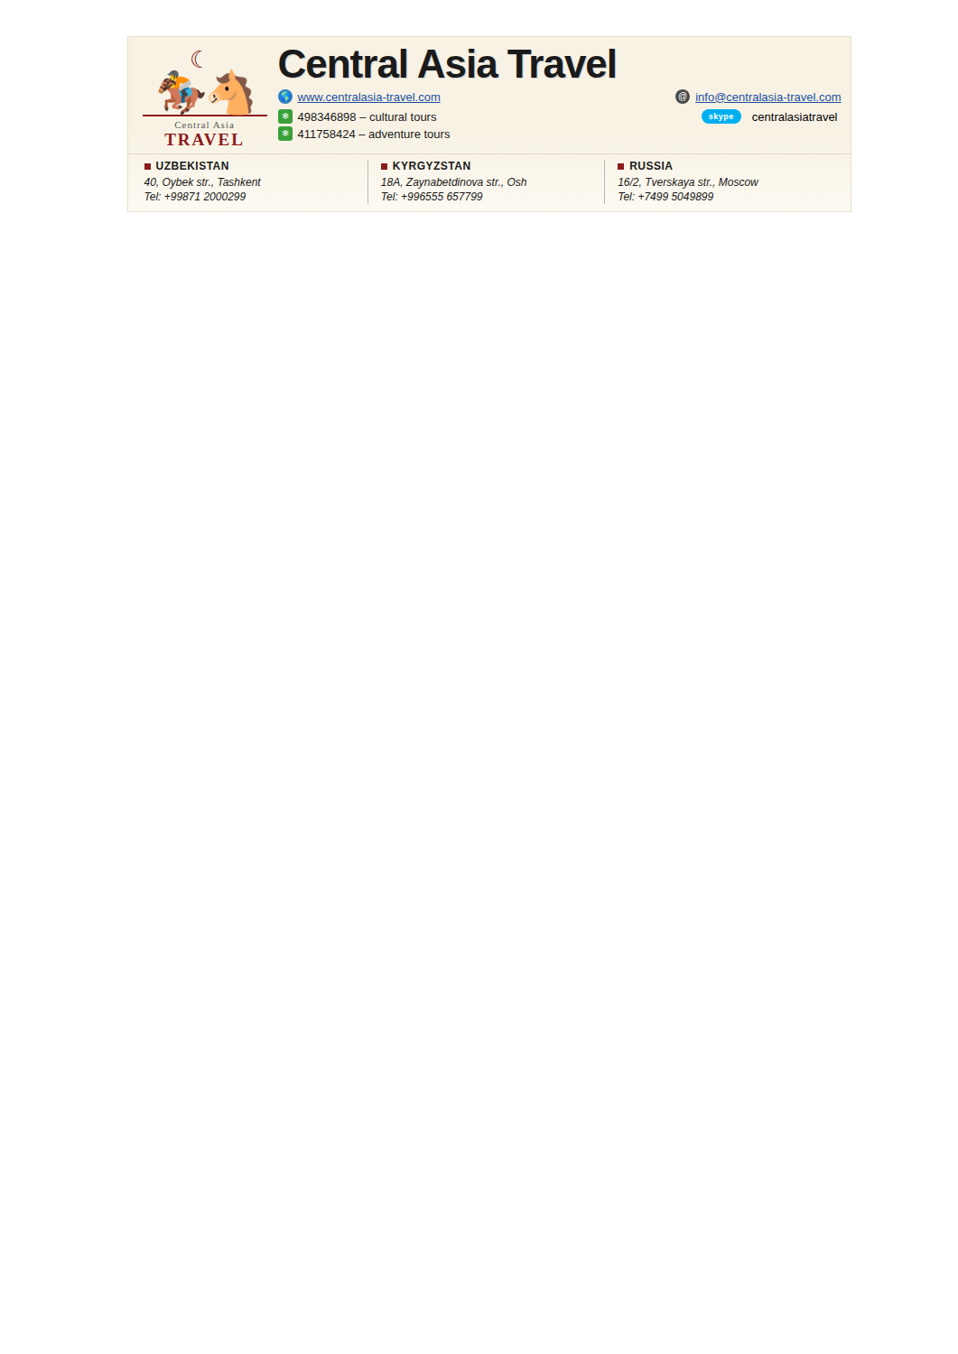☾
🏇🐴
Central Asia
TRAVEL
Central Asia Travel
🌎 www.centralasia-travel.com
@ info@centralasia-travel.com
❄498346898 – cultural tours
❄411758424 – adventure tours
skype centralasiatravel
UZBEKISTAN
40, Oybek str., Tashkent
Tel: +99871 2000299
KYRGYZSTAN
18A, Zaynabetdinova str., Osh
Tel: +996555 657799
RUSSIA
16/2, Tverskaya str., Moscow
Tel: +7499 5049899